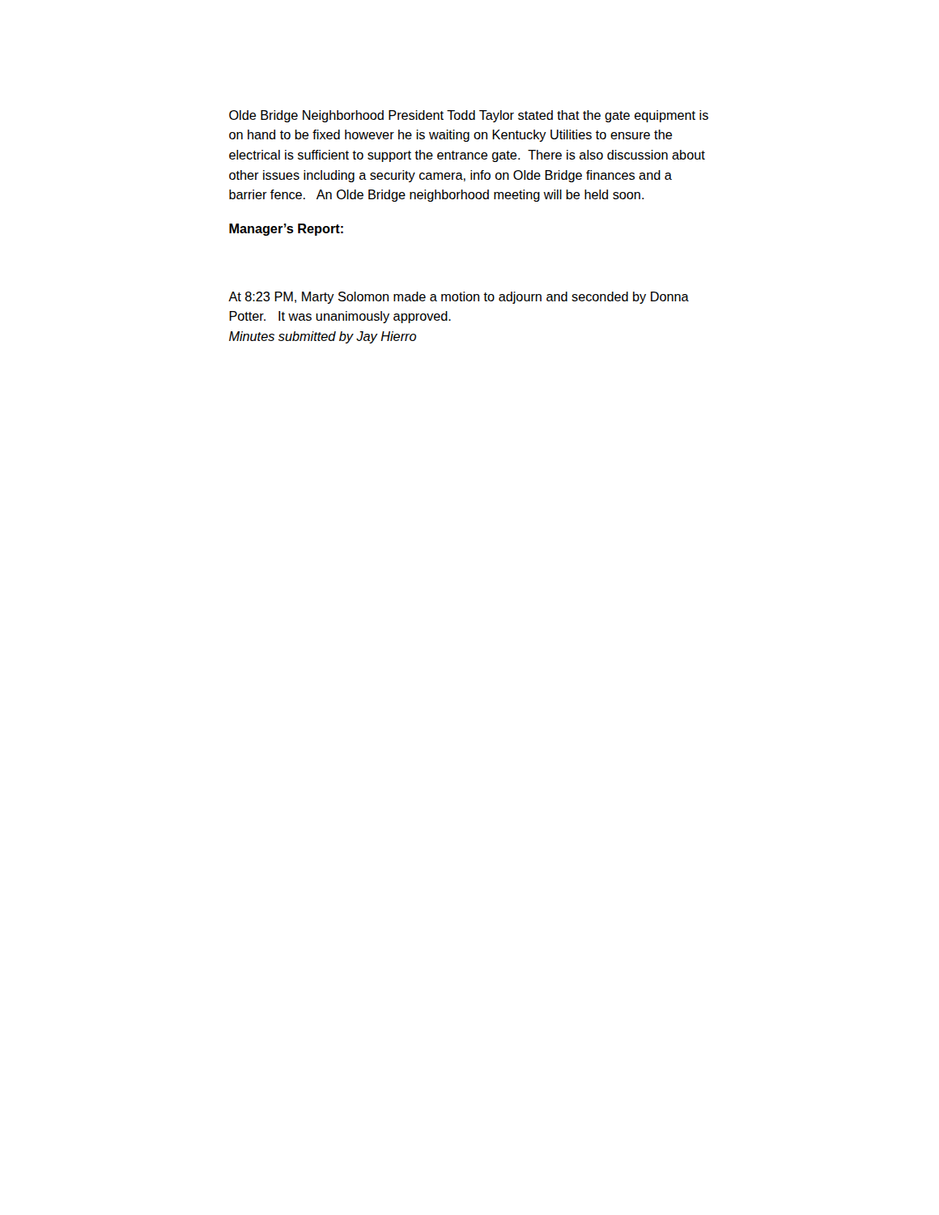Olde Bridge Neighborhood President Todd Taylor stated that the gate equipment is on hand to be fixed however he is waiting on Kentucky Utilities to ensure the electrical is sufficient to support the entrance gate. There is also discussion about other issues including a security camera, info on Olde Bridge finances and a barrier fence. An Olde Bridge neighborhood meeting will be held soon.
Manager’s Report:
At 8:23 PM, Marty Solomon made a motion to adjourn and seconded by Donna Potter. It was unanimously approved.
Minutes submitted by Jay Hierro